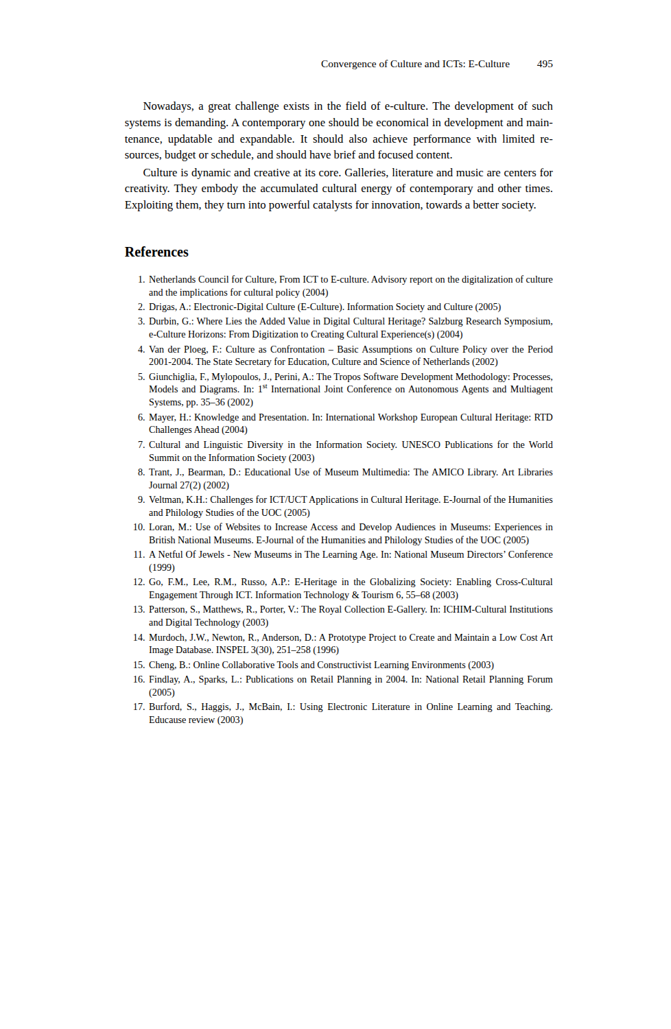Convergence of Culture and ICTs: E-Culture 495
Nowadays, a great challenge exists in the field of e-culture. The development of such systems is demanding. A contemporary one should be economical in development and maintenance, updatable and expandable. It should also achieve performance with limited resources, budget or schedule, and should have brief and focused content.
Culture is dynamic and creative at its core. Galleries, literature and music are centers for creativity. They embody the accumulated cultural energy of contemporary and other times. Exploiting them, they turn into powerful catalysts for innovation, towards a better society.
References
Netherlands Council for Culture, From ICT to E-culture. Advisory report on the digitalization of culture and the implications for cultural policy (2004)
Drigas, A.: Electronic-Digital Culture (E-Culture). Information Society and Culture (2005)
Durbin, G.: Where Lies the Added Value in Digital Cultural Heritage? Salzburg Research Symposium, e-Culture Horizons: From Digitization to Creating Cultural Experience(s) (2004)
Van der Ploeg, F.: Culture as Confrontation – Basic Assumptions on Culture Policy over the Period 2001-2004. The State Secretary for Education, Culture and Science of Netherlands (2002)
Giunchiglia, F., Mylopoulos, J., Perini, A.: The Tropos Software Development Methodology: Processes, Models and Diagrams. In: 1st International Joint Conference on Autonomous Agents and Multiagent Systems, pp. 35–36 (2002)
Mayer, H.: Knowledge and Presentation. In: International Workshop European Cultural Heritage: RTD Challenges Ahead (2004)
Cultural and Linguistic Diversity in the Information Society. UNESCO Publications for the World Summit on the Information Society (2003)
Trant, J., Bearman, D.: Educational Use of Museum Multimedia: The AMICO Library. Art Libraries Journal 27(2) (2002)
Veltman, K.H.: Challenges for ICT/UCT Applications in Cultural Heritage. E-Journal of the Humanities and Philology Studies of the UOC (2005)
Loran, M.: Use of Websites to Increase Access and Develop Audiences in Museums: Experiences in British National Museums. E-Journal of the Humanities and Philology Studies of the UOC (2005)
A Netful Of Jewels - New Museums in The Learning Age. In: National Museum Directors’ Conference (1999)
Go, F.M., Lee, R.M., Russo, A.P.: E-Heritage in the Globalizing Society: Enabling Cross-Cultural Engagement Through ICT. Information Technology & Tourism 6, 55–68 (2003)
Patterson, S., Matthews, R., Porter, V.: The Royal Collection E-Gallery. In: ICHIM-Cultural Institutions and Digital Technology (2003)
Murdoch, J.W., Newton, R., Anderson, D.: A Prototype Project to Create and Maintain a Low Cost Art Image Database. INSPEL 3(30), 251–258 (1996)
Cheng, B.: Online Collaborative Tools and Constructivist Learning Environments (2003)
Findlay, A., Sparks, L.: Publications on Retail Planning in 2004. In: National Retail Planning Forum (2005)
Burford, S., Haggis, J., McBain, I.: Using Electronic Literature in Online Learning and Teaching. Educause review (2003)